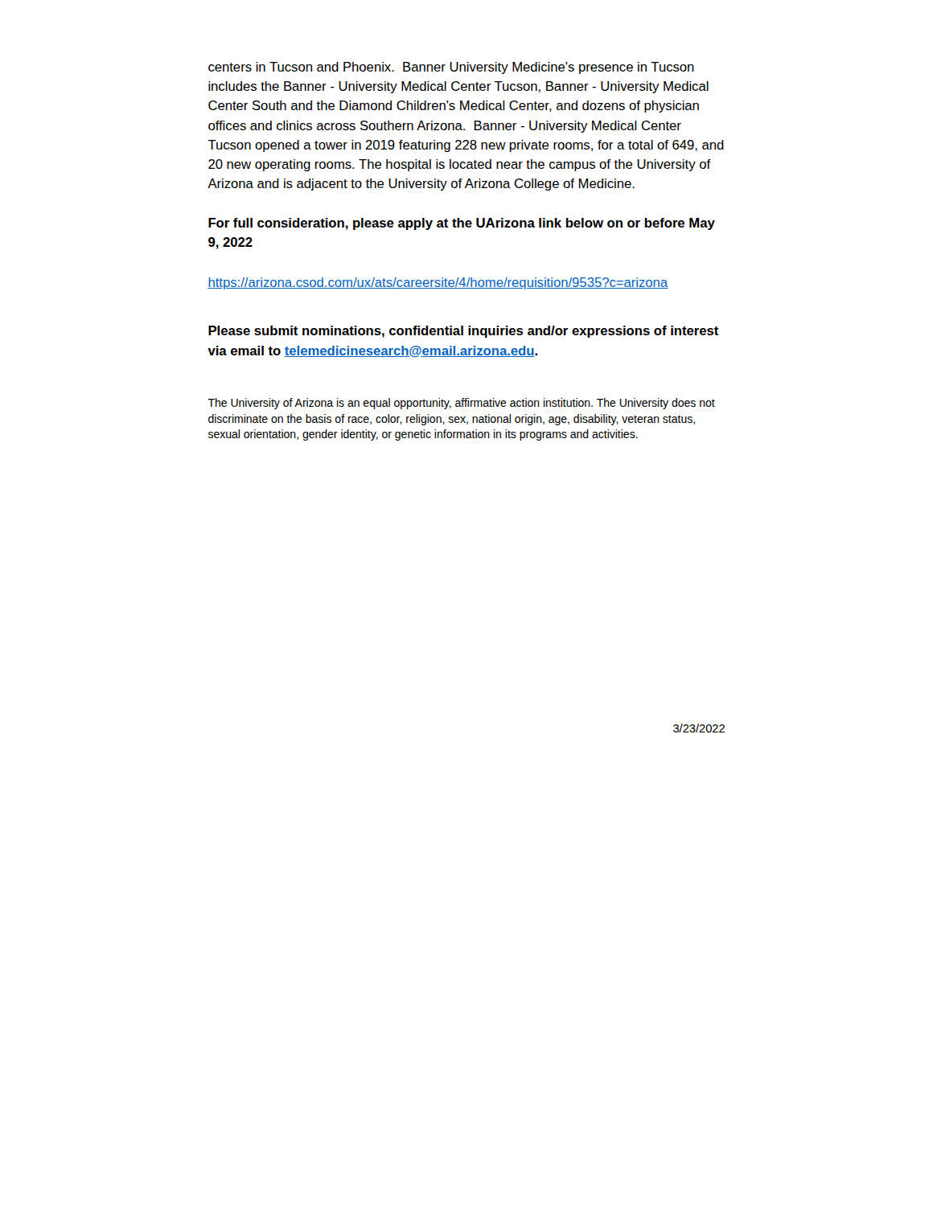centers in Tucson and Phoenix. Banner University Medicine's presence in Tucson includes the Banner - University Medical Center Tucson, Banner - University Medical Center South and the Diamond Children's Medical Center, and dozens of physician offices and clinics across Southern Arizona. Banner - University Medical Center Tucson opened a tower in 2019 featuring 228 new private rooms, for a total of 649, and 20 new operating rooms. The hospital is located near the campus of the University of Arizona and is adjacent to the University of Arizona College of Medicine.
For full consideration, please apply at the UArizona link below on or before May 9, 2022
https://arizona.csod.com/ux/ats/careersite/4/home/requisition/9535?c=arizona
Please submit nominations, confidential inquiries and/or expressions of interest via email to telemedicinesearch@email.arizona.edu.
The University of Arizona is an equal opportunity, affirmative action institution. The University does not discriminate on the basis of race, color, religion, sex, national origin, age, disability, veteran status, sexual orientation, gender identity, or genetic information in its programs and activities.
3/23/2022